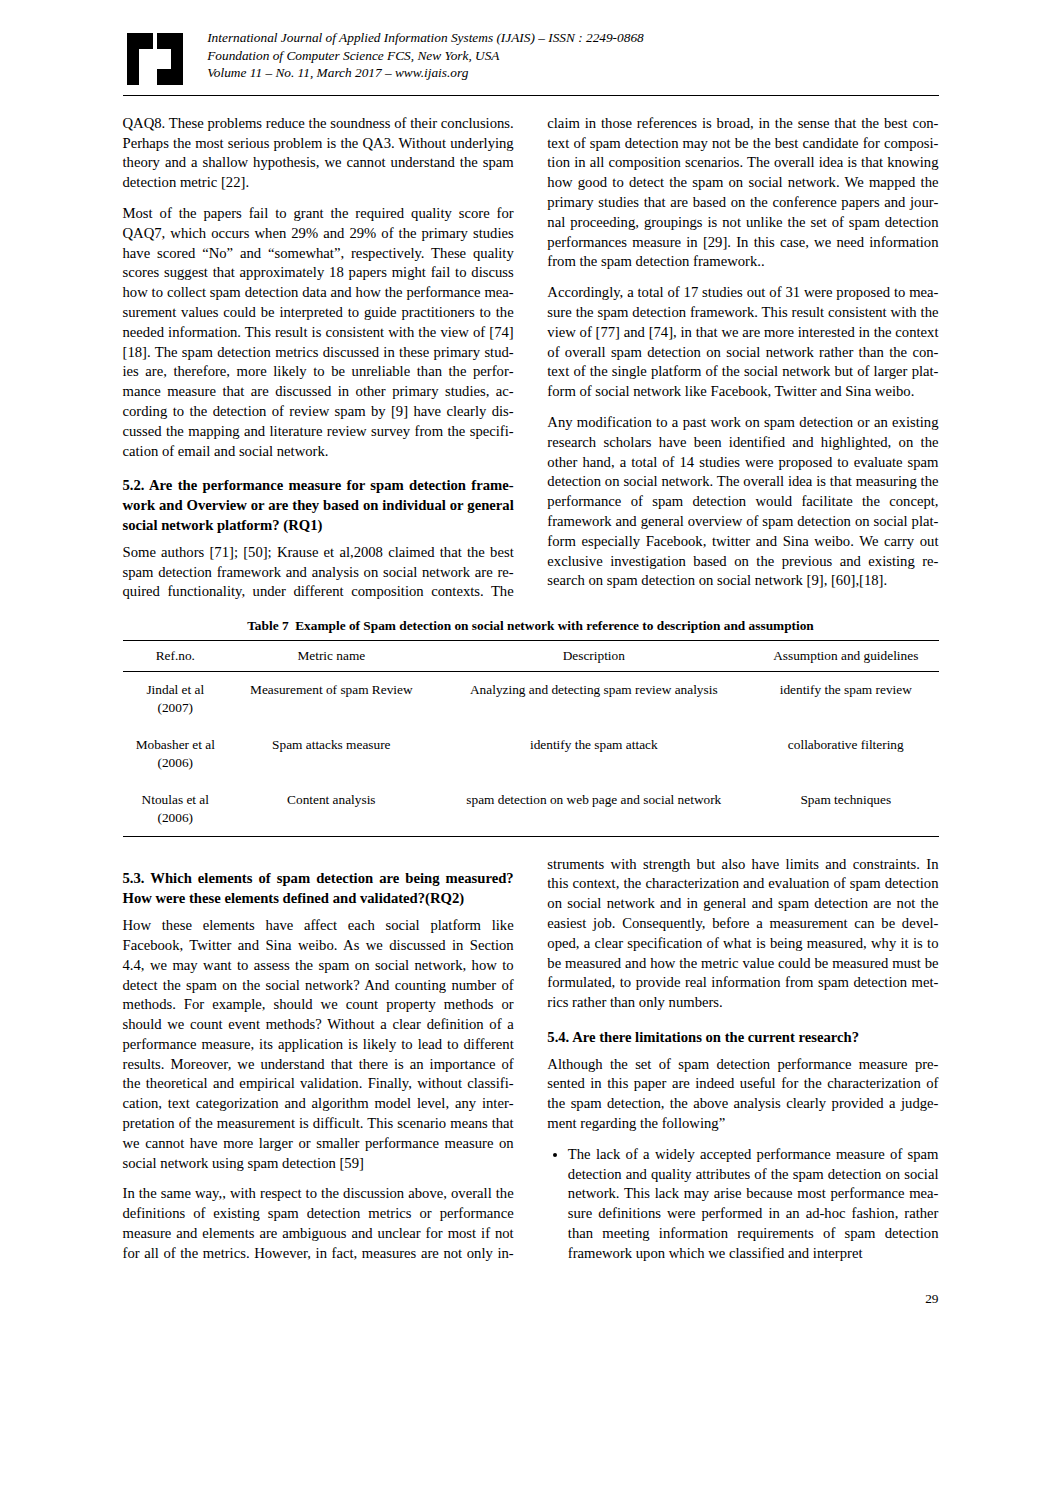International Journal of Applied Information Systems (IJAIS) – ISSN : 2249-0868
Foundation of Computer Science FCS, New York, USA
Volume 11 – No. 11, March 2017 – www.ijais.org
QAQ8. These problems reduce the soundness of their conclusions. Perhaps the most serious problem is the QA3. Without underlying theory and a shallow hypothesis, we cannot understand the spam detection metric [22].
Most of the papers fail to grant the required quality score for QAQ7, which occurs when 29% and 29% of the primary studies have scored “No” and “somewhat”, respectively. These quality scores suggest that approximately 18 papers might fail to discuss how to collect spam detection data and how the performance measurement values could be interpreted to guide practitioners to the needed information. This result is consistent with the view of [74][18]. The spam detection metrics discussed in these primary studies are, therefore, more likely to be unreliable than the performance measure that are discussed in other primary studies, according to the detection of review spam by [9] have clearly discussed the mapping and literature review survey from the specification of email and social network.
5.2. Are the performance measure for spam detection framework and Overview or are they based on individual or general social network platform? (RQ1)
Some authors [71]; [50]; Krause et al,2008 claimed that the best spam detection framework and analysis on social network are required functionality, under different composition contexts. The claim in those references is broad, in the sense that the best context of spam detection may not be the best candidate for composition in all composition scenarios. The overall idea is that knowing how good to detect the spam on social network. We mapped the primary studies that are based on the conference papers and journal proceeding, groupings is not unlike the set of spam detection performances measure in [29]. In this case, we need information from the spam detection framework..
Accordingly, a total of 17 studies out of 31 were proposed to measure the spam detection framework. This result consistent with the view of [77] and [74], in that we are more interested in the context of overall spam detection on social network rather than the context of the single platform of the social network but of larger platform of social network like Facebook, Twitter and Sina weibo.
Any modification to a past work on spam detection or an existing research scholars have been identified and highlighted, on the other hand, a total of 14 studies were proposed to evaluate spam detection on social network. The overall idea is that measuring the performance of spam detection would facilitate the concept, framework and general overview of spam detection on social platform especially Facebook, twitter and Sina weibo. We carry out exclusive investigation based on the previous and existing research on spam detection on social network [9], [60],[18].
Table 7 Example of Spam detection on social network with reference to description and assumption
| Ref.no. | Metric name | Description | Assumption and guidelines |
| --- | --- | --- | --- |
| Jindal et al (2007) | Measurement of spam Review | Analyzing and detecting spam review analysis | identify the spam review |
| Mobasher et al (2006) | Spam attacks measure | identify the spam attack | collaborative filtering |
| Ntoulas et al (2006) | Content analysis | spam detection on web page and social network | Spam techniques |
5.3. Which elements of spam detection are being measured? How were these elements defined and validated?(RQ2)
How these elements have affect each social platform like Facebook, Twitter and Sina weibo. As we discussed in Section 4.4, we may want to assess the spam on social network, how to detect the spam on the social network? And counting number of methods. For example, should we count property methods or should we count event methods? Without a clear definition of a performance measure, its application is likely to lead to different results. Moreover, we understand that there is an importance of the theoretical and empirical validation. Finally, without classification, text categorization and algorithm model level, any interpretation of the measurement is difficult. This scenario means that we cannot have more larger or smaller performance measure on social network using spam detection [59]
In the same way,, with respect to the discussion above, overall the definitions of existing spam detection metrics or performance measure and elements are ambiguous and unclear for most if not for all of the metrics. However, in fact, measures are not only instruments with strength but also have limits and constraints. In this context, the characterization and evaluation of spam detection on social network and in general and spam detection are not the easiest job. Consequently, before a measurement can be developed, a clear specification of what is being measured, why it is to be measured and how the metric value could be measured must be formulated, to provide real information from spam detection metrics rather than only numbers.
5.4. Are there limitations on the current research?
Although the set of spam detection performance measure presented in this paper are indeed useful for the characterization of the spam detection, the above analysis clearly provided a judgement regarding the following”
The lack of a widely accepted performance measure of spam detection and quality attributes of the spam detection on social network. This lack may arise because most performance measure definitions were performed in an ad-hoc fashion, rather than meeting information requirements of spam detection framework upon which we classified and interpret
29